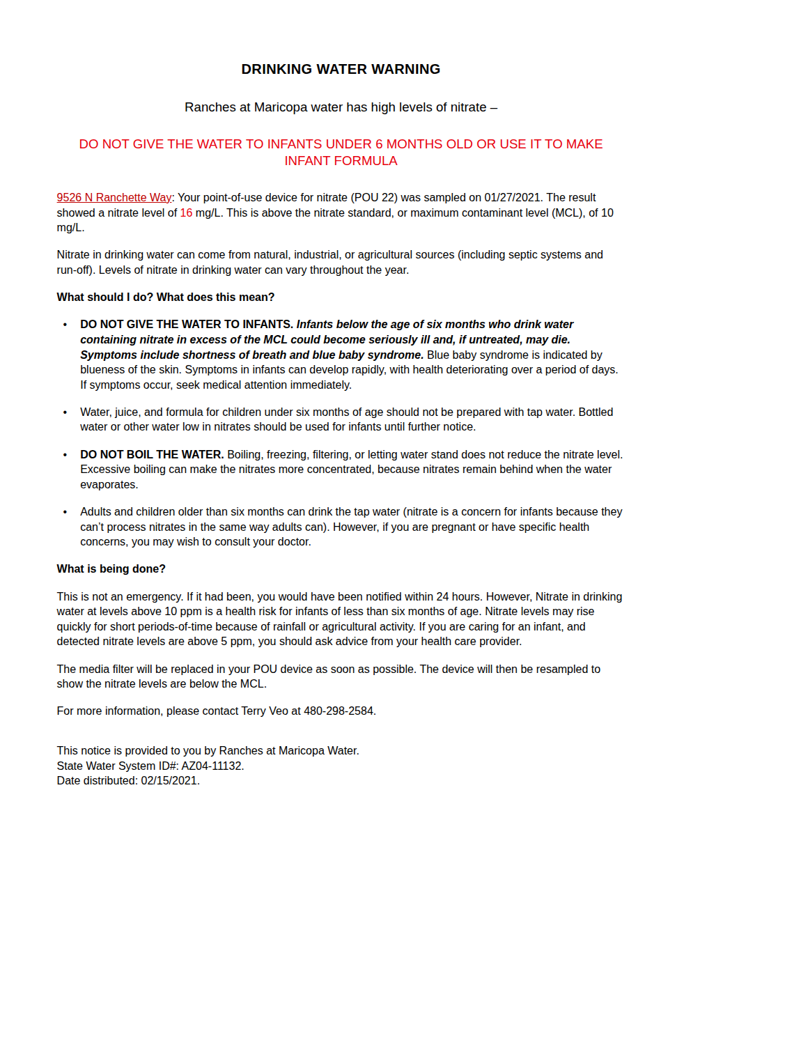DRINKING WATER WARNING
Ranches at Maricopa water has high levels of nitrate –
DO NOT GIVE THE WATER TO INFANTS UNDER 6 MONTHS OLD OR USE IT TO MAKE INFANT FORMULA
9526 N Ranchette Way: Your point-of-use device for nitrate (POU 22) was sampled on 01/27/2021. The result showed a nitrate level of 16 mg/L. This is above the nitrate standard, or maximum contaminant level (MCL), of 10 mg/L.
Nitrate in drinking water can come from natural, industrial, or agricultural sources (including septic systems and run-off). Levels of nitrate in drinking water can vary throughout the year.
What should I do? What does this mean?
DO NOT GIVE THE WATER TO INFANTS. Infants below the age of six months who drink water containing nitrate in excess of the MCL could become seriously ill and, if untreated, may die. Symptoms include shortness of breath and blue baby syndrome. Blue baby syndrome is indicated by blueness of the skin. Symptoms in infants can develop rapidly, with health deteriorating over a period of days. If symptoms occur, seek medical attention immediately.
Water, juice, and formula for children under six months of age should not be prepared with tap water. Bottled water or other water low in nitrates should be used for infants until further notice.
DO NOT BOIL THE WATER. Boiling, freezing, filtering, or letting water stand does not reduce the nitrate level. Excessive boiling can make the nitrates more concentrated, because nitrates remain behind when the water evaporates.
Adults and children older than six months can drink the tap water (nitrate is a concern for infants because they can’t process nitrates in the same way adults can). However, if you are pregnant or have specific health concerns, you may wish to consult your doctor.
What is being done?
This is not an emergency. If it had been, you would have been notified within 24 hours. However, Nitrate in drinking water at levels above 10 ppm is a health risk for infants of less than six months of age. Nitrate levels may rise quickly for short periods-of-time because of rainfall or agricultural activity. If you are caring for an infant, and detected nitrate levels are above 5 ppm, you should ask advice from your health care provider.
The media filter will be replaced in your POU device as soon as possible. The device will then be resampled to show the nitrate levels are below the MCL.
For more information, please contact Terry Veo at 480-298-2584.
This notice is provided to you by Ranches at Maricopa Water.
State Water System ID#: AZ04-11132.
Date distributed: 02/15/2021.